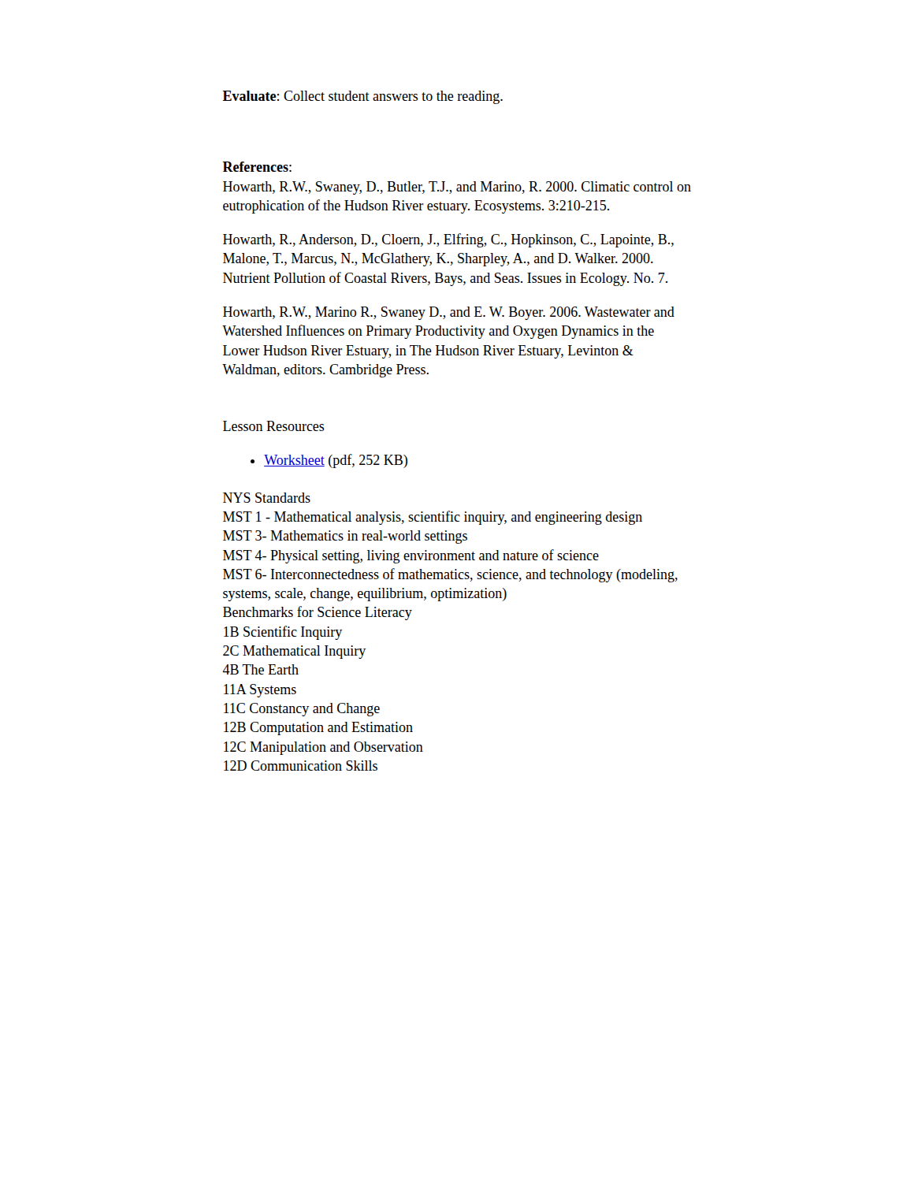Evaluate: Collect student answers to the reading.
References:
Howarth, R.W., Swaney, D., Butler, T.J., and Marino, R. 2000. Climatic control on eutrophication of the Hudson River estuary. Ecosystems. 3:210-215.
Howarth, R., Anderson, D., Cloern, J., Elfring, C., Hopkinson, C., Lapointe, B., Malone, T., Marcus, N., McGlathery, K., Sharpley, A., and D. Walker. 2000. Nutrient Pollution of Coastal Rivers, Bays, and Seas. Issues in Ecology. No. 7.
Howarth, R.W., Marino R., Swaney D., and E. W. Boyer. 2006. Wastewater and Watershed Influences on Primary Productivity and Oxygen Dynamics in the Lower Hudson River Estuary, in The Hudson River Estuary, Levinton & Waldman, editors. Cambridge Press.
Lesson Resources
Worksheet (pdf, 252 KB)
NYS Standards
MST 1 - Mathematical analysis, scientific inquiry, and engineering design
MST 3- Mathematics in real-world settings
MST 4- Physical setting, living environment and nature of science
MST 6- Interconnectedness of mathematics, science, and technology (modeling, systems, scale, change, equilibrium, optimization)
Benchmarks for Science Literacy
1B Scientific Inquiry
2C Mathematical Inquiry
4B The Earth
11A Systems
11C Constancy and Change
12B Computation and Estimation
12C Manipulation and Observation
12D Communication Skills